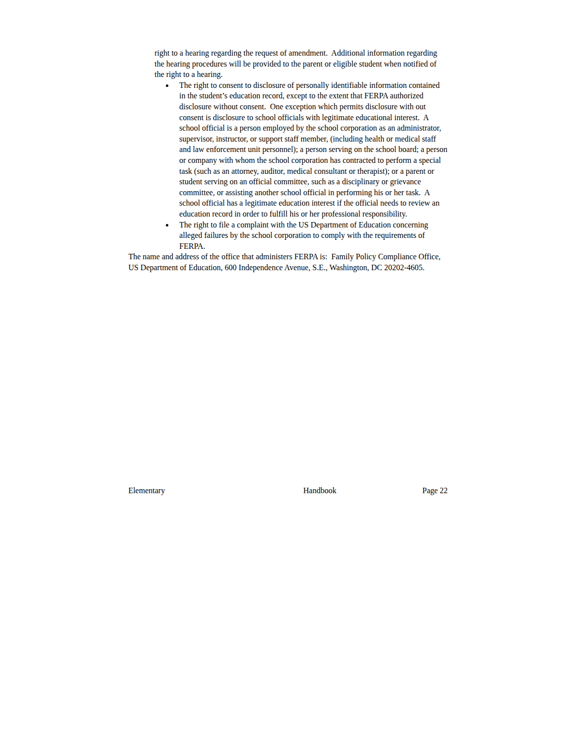right to a hearing regarding the request of amendment. Additional information regarding the hearing procedures will be provided to the parent or eligible student when notified of the right to a hearing.
The right to consent to disclosure of personally identifiable information contained in the student’s education record, except to the extent that FERPA authorized disclosure without consent. One exception which permits disclosure with out consent is disclosure to school officials with legitimate educational interest. A school official is a person employed by the school corporation as an administrator, supervisor, instructor, or support staff member, (including health or medical staff and law enforcement unit personnel); a person serving on the school board; a person or company with whom the school corporation has contracted to perform a special task (such as an attorney, auditor, medical consultant or therapist); or a parent or student serving on an official committee, such as a disciplinary or grievance committee, or assisting another school official in performing his or her task. A school official has a legitimate education interest if the official needs to review an education record in order to fulfill his or her professional responsibility.
The right to file a complaint with the US Department of Education concerning alleged failures by the school corporation to comply with the requirements of FERPA.
The name and address of the office that administers FERPA is: Family Policy Compliance Office, US Department of Education, 600 Independence Avenue, S.E., Washington, DC 20202-4605.
Elementary
Handbook
Page 22